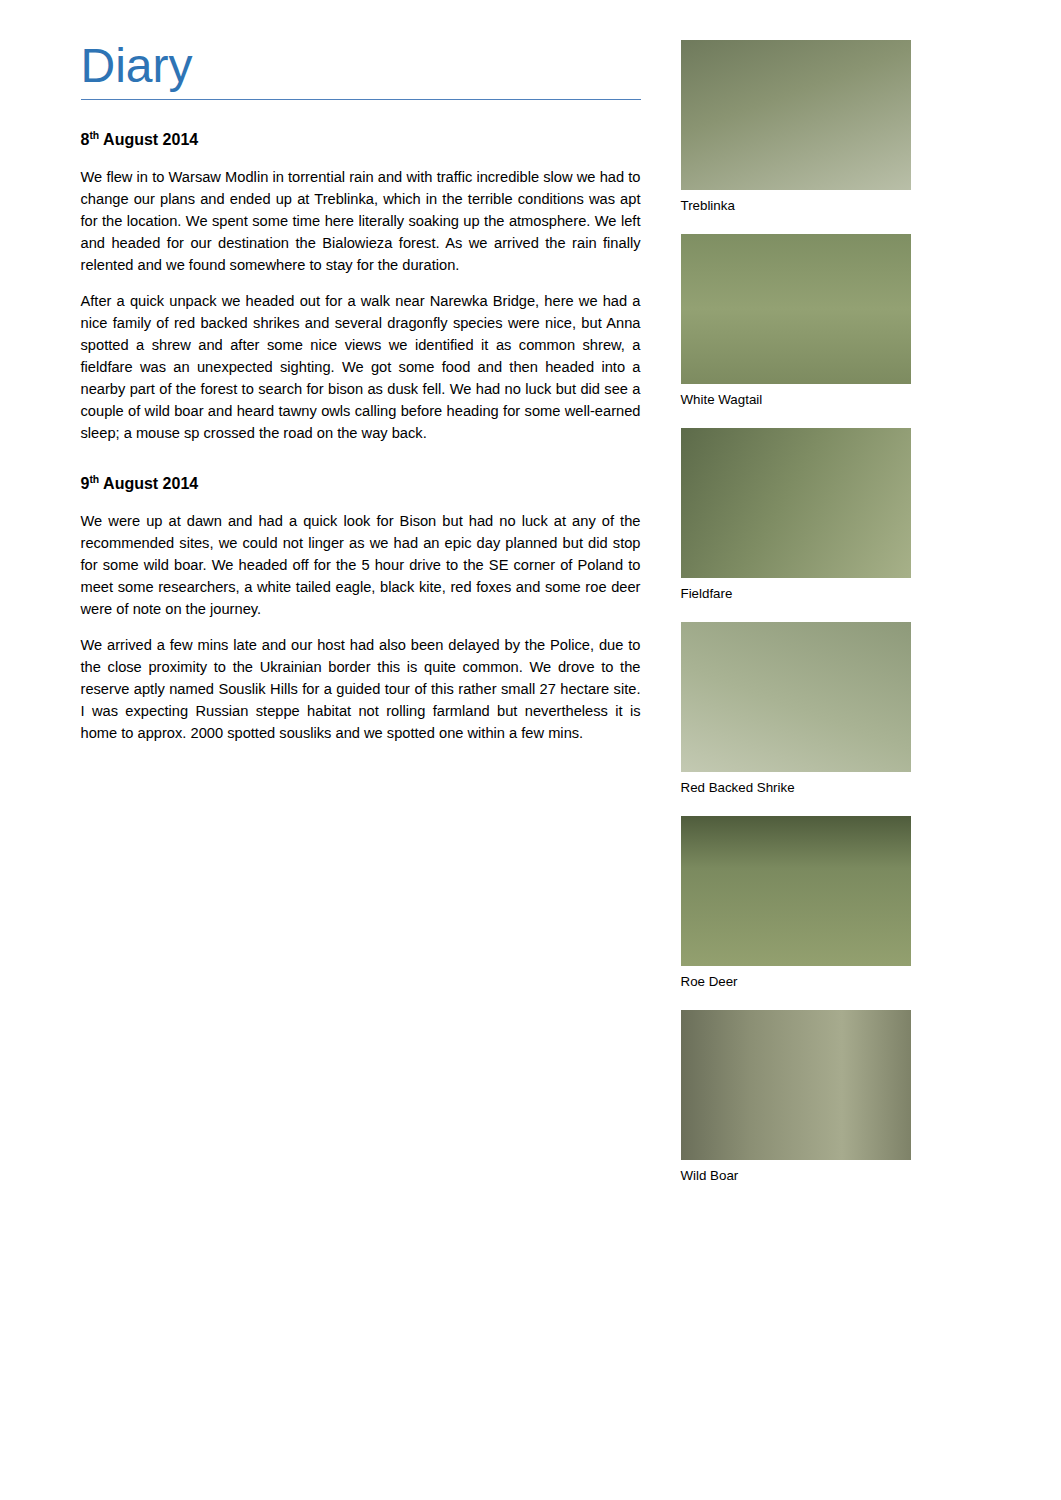Diary
8th August 2014
We flew in to Warsaw Modlin in torrential rain and with traffic incredible slow we had to change our plans and ended up at Treblinka, which in the terrible conditions was apt for the location. We spent some time here literally soaking up the atmosphere. We left and headed for our destination the Bialowieza forest. As we arrived the rain finally relented and we found somewhere to stay for the duration.
After a quick unpack we headed out for a walk near Narewka Bridge, here we had a nice family of red backed shrikes and several dragonfly species were nice, but Anna spotted a shrew and after some nice views we identified it as common shrew, a fieldfare was an unexpected sighting. We got some food and then headed into a nearby part of the forest to search for bison as dusk fell. We had no luck but did see a couple of wild boar and heard tawny owls calling before heading for some well-earned sleep; a mouse sp crossed the road on the way back.
9th August 2014
We were up at dawn and had a quick look for Bison but had no luck at any of the recommended sites, we could not linger as we had an epic day planned but did stop for some wild boar. We headed off for the 5 hour drive to the SE corner of Poland to meet some researchers, a white tailed eagle, black kite, red foxes and some roe deer were of note on the journey.
We arrived a few mins late and our host had also been delayed by the Police, due to the close proximity to the Ukrainian border this is quite common. We drove to the reserve aptly named Souslik Hills for a guided tour of this rather small 27 hectare site. I was expecting Russian steppe habitat not rolling farmland but nevertheless it is home to approx. 2000 spotted sousliks and we spotted one within a few mins.
Treblinka
White Wagtail
Fieldfare
Red Backed Shrike
Roe Deer
Wild Boar